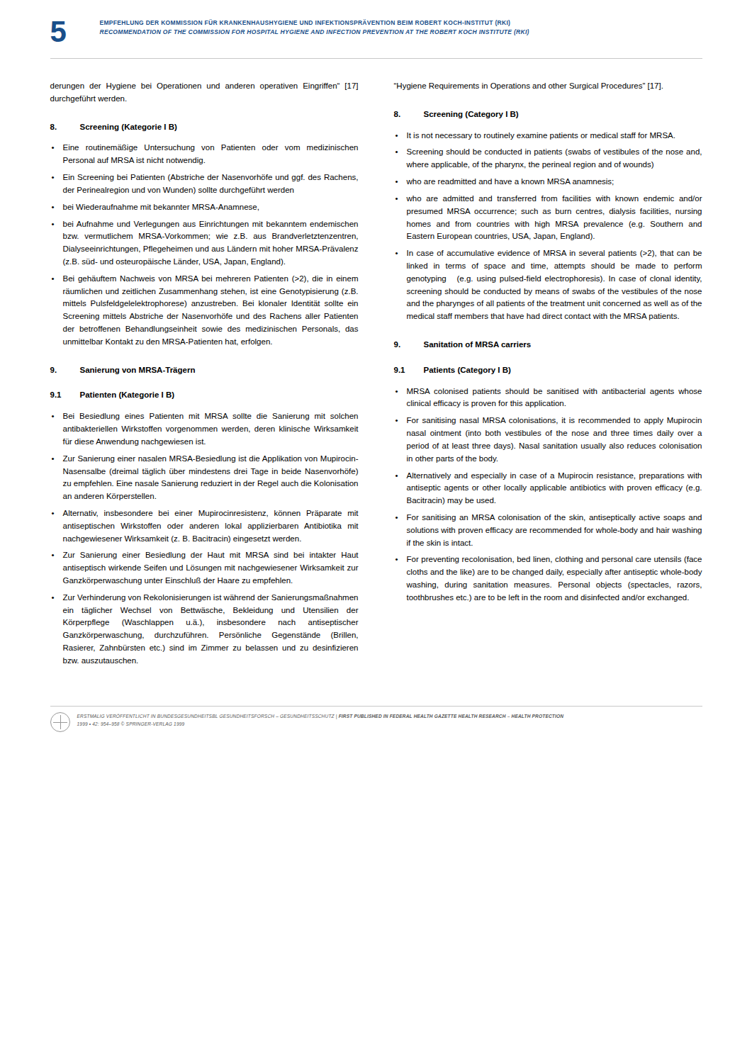5
EMPFEHLUNG DER KOMMISSION FÜR KRANKENHAUSHYGIENE UND INFEKTIONSPRÄVENTION BEIM ROBERT KOCH-INSTITUT (RKI)
RECOMMENDATION OF THE COMMISSION FOR HOSPITAL HYGIENE AND INFECTION PREVENTION AT THE ROBERT KOCH INSTITUTE (RKI)
derungen der Hygiene bei Operationen und anderen operativen Eingriffen“ [17] durchgeführt werden.
8. Screening (Kategorie I B)
Eine routinemäßige Untersuchung von Patienten oder vom medizinischen Personal auf MRSA ist nicht notwendig.
Ein Screening bei Patienten (Abstriche der Nasenvorhöfe und ggf. des Rachens, der Perinealregion und von Wunden) sollte durchgeführt werden
bei Wiederaufnahme mit bekannter MRSA-Anamnese,
bei Aufnahme und Verlegungen aus Einrichtungen mit bekanntem endemischen bzw. vermutlichem MRSA-Vorkommen; wie z.B. aus Brandverletztenzentren, Dialyseeinrichtungen, Pflegeheimen und aus Ländern mit hoher MRSA-Prävalenz (z.B. süd- und osteuropäische Länder, USA, Japan, England).
Bei gehäuftem Nachweis von MRSA bei mehreren Patienten (>2), die in einem räumlichen und zeitlichen Zusammenhang stehen, ist eine Genotypisierung (z.B. mittels Pulsfeldgelelektrophorese) anzustreben. Bei klonaler Identität sollte ein Screening mittels Abstriche der Nasenvorhöfe und des Rachens aller Patienten der betroffenen Behandlungseinheit sowie des medizinischen Personals, das unmittelbar Kontakt zu den MRSA-Patienten hat, erfolgen.
9. Sanierung von MRSA-Trägern
9.1 Patienten (Kategorie I B)
Bei Besiedlung eines Patienten mit MRSA sollte die Sanierung mit solchen antibakteriellen Wirkstoffen vorgenommen werden, deren klinische Wirksamkeit für diese Anwendung nachgewiesen ist.
Zur Sanierung einer nasalen MRSA-Besiedlung ist die Applikation von Mupirocin-Nasensalbe (dreimal täglich über mindestens drei Tage in beide Nasenvorhöfe) zu empfehlen. Eine nasale Sanierung reduziert in der Regel auch die Kolonisation an anderen Körperstellen.
Alternativ, insbesondere bei einer Mupirocinresistenz, können Präparate mit antiseptischen Wirkstoffen oder anderen lokal applizierbaren Antibiotika mit nachgewiesener Wirksamkeit (z. B. Bacitracin) eingesetzt werden.
Zur Sanierung einer Besiedlung der Haut mit MRSA sind bei intakter Haut antiseptisch wirkende Seifen und Lösungen mit nachgewiesener Wirksamkeit zur Ganzkörperwaschung unter Einschluß der Haare zu empfehlen.
Zur Verhinderung von Rekolonisierungen ist während der Sanierungsmaßnahmen ein täglicher Wechsel von Bettwäsche, Bekleidung und Utensilien der Körperpflege (Waschlappen u.ä.), insbesondere nach antiseptischer Ganzkörperwaschung, durchzuführen. Persönliche Gegenstände (Brillen, Rasierer, Zahnbürsten etc.) sind im Zimmer zu belassen und zu desinfizieren bzw. auszutauschen.
“Hygiene Requirements in Operations and other Surgical Procedures” [17].
8. Screening (Category I B)
It is not necessary to routinely examine patients or medical staff for MRSA.
Screening should be conducted in patients (swabs of vestibules of the nose and, where applicable, of the pharynx, the perineal region and of wounds)
who are readmitted and have a known MRSA anamnesis;
who are admitted and transferred from facilities with known endemic and/or presumed MRSA occurrence; such as burn centres, dialysis facilities, nursing homes and from countries with high MRSA prevalence (e.g. Southern and Eastern European countries, USA, Japan, England).
In case of accumulative evidence of MRSA in several patients (>2), that can be linked in terms of space and time, attempts should be made to perform genotyping (e.g. using pulsed-field electrophoresis). In case of clonal identity, screening should be conducted by means of swabs of the vestibules of the nose and the pharynges of all patients of the treatment unit concerned as well as of the medical staff members that have had direct contact with the MRSA patients.
9. Sanitation of MRSA carriers
9.1 Patients (Category I B)
MRSA colonised patients should be sanitised with antibacterial agents whose clinical efficacy is proven for this application.
For sanitising nasal MRSA colonisations, it is recommended to apply Mupirocin nasal ointment (into both vestibules of the nose and three times daily over a period of at least three days). Nasal sanitation usually also reduces colonisation in other parts of the body.
Alternatively and especially in case of a Mupirocin resistance, preparations with antiseptic agents or other locally applicable antibiotics with proven efficacy (e.g. Bacitracin) may be used.
For sanitising an MRSA colonisation of the skin, antiseptically active soaps and solutions with proven efficacy are recommended for whole-body and hair washing if the skin is intact.
For preventing recolonisation, bed linen, clothing and personal care utensils (face cloths and the like) are to be changed daily, especially after antiseptic whole-body washing, during sanitation measures. Personal objects (spectacles, razors, toothbrushes etc.) are to be left in the room and disinfected and/or exchanged.
ERSTMALIG VERÖFFENTLICHT IN BUNDESGESUNDHEITSBL GESUNDHEITSFORSCH – GESUNDHEITSSCHUTZ | FIRST PUBLISHED IN FEDERAL HEALTH GAZETTE HEALTH RESEARCH – HEALTH PROTECTION
1999 • 42: 954–958 © SPRINGER-VERLAG 1999